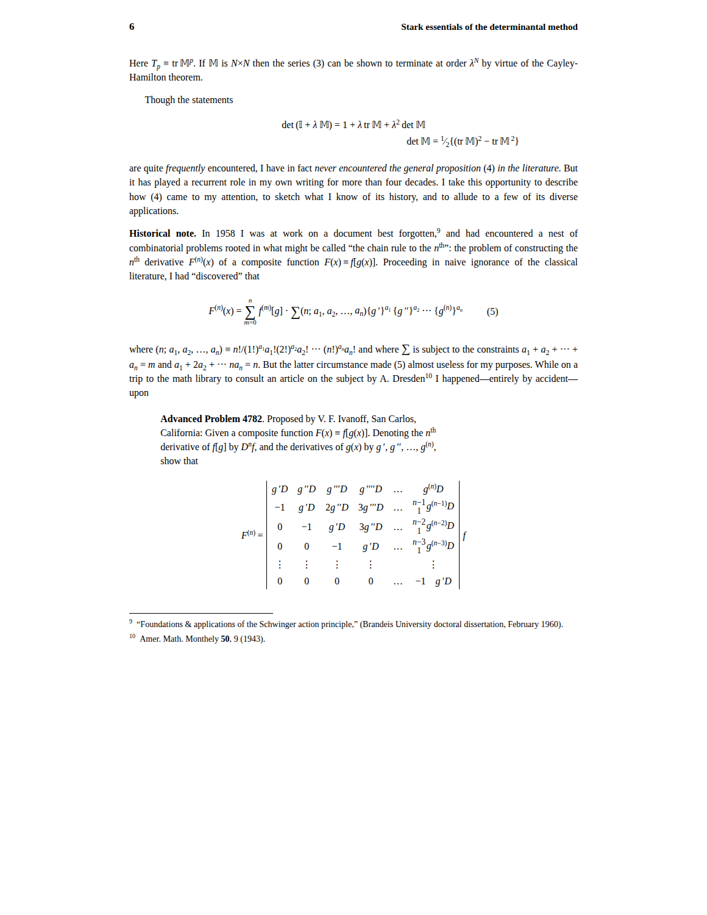6 Stark essentials of the determinantal method
Here Tp ≡ tr 𝕄p. If 𝕄 is N×N then the series (3) can be shown to terminate at order λN by virtue of the Cayley-Hamilton theorem.
Though the statements
det (𝕀 + λ 𝕄) = 1 + λ tr 𝕄 + λ2 det 𝕄
det 𝕄 = 1⁄2{(tr 𝕄)2 − tr 𝕄 2}
are quite frequently encountered, I have in fact never encountered the general proposition (4) in the literature. But it has played a recurrent role in my own writing for more than four decades. I take this opportunity to describe how (4) came to my attention, to sketch what I know of its history, and to allude to a few of its diverse applications.
Historical note. In 1958 I was at work on a document best forgotten,9 and had encountered a nest of combinatorial problems rooted in what might be called “the chain rule to the nth”: the problem of constructing the nth derivative F(n)(x) of a composite function F(x) ≡ f[g(x)]. Proceeding in naive ignorance of the classical literature, I had “discovered” that
F(n)(x) = n∑m=0 f(m)[g] · ∑(n; a1, a2, …, an){g ′}a1 {g ′′}a2 ··· {g(n)}an (5)
where (n; a1, a2, …, an) ≡ n!/(1!)a1a1!(2!)a2a2! ··· (n!)anan! and where ∑ is subject to the constraints a1 + a2 + ··· + an = m and a1 + 2a2 + ··· nan = n. But the latter circumstance made (5) almost useless for my purposes. While on a trip to the math library to consult an article on the subject by A. Dresden10 I happened—entirely by accident—upon
Advanced Problem 4782. Proposed by V. F. Ivanoff, San Carlos, California: Given a composite function F(x) ≡ f[g(x)]. Denoting the nth derivative of f[g] by Dnf, and the derivatives of g(x) by g ′, g ′′, …, g(n), show that
F(n) =
| g ′ D | g ′′ D | g ′′′ D | g ′′′′ D | … | g ( n ) D |
| −1 | g ′ D | 2 g ′′ D | 3 g ′′′ D | … | n −1 1 g ( n −1) D |
| 0 | −1 | g ′ D | 3 g ′′ D | … | n −2 1 g ( n −2) D |
| 0 | 0 | −1 | g ′ D | … | n −3 1 g ( n −3) D |
| ⋮ | ⋮ | ⋮ | ⋮ | | ⋮ |
| 0 | 0 | 0 | 0 | … | −1 g ′ D |
f
9 “Foundations & applications of the Schwinger action principle,” (Brandeis University doctoral dissertation, February 1960).
10 Amer. Math. Monthely 50, 9 (1943).